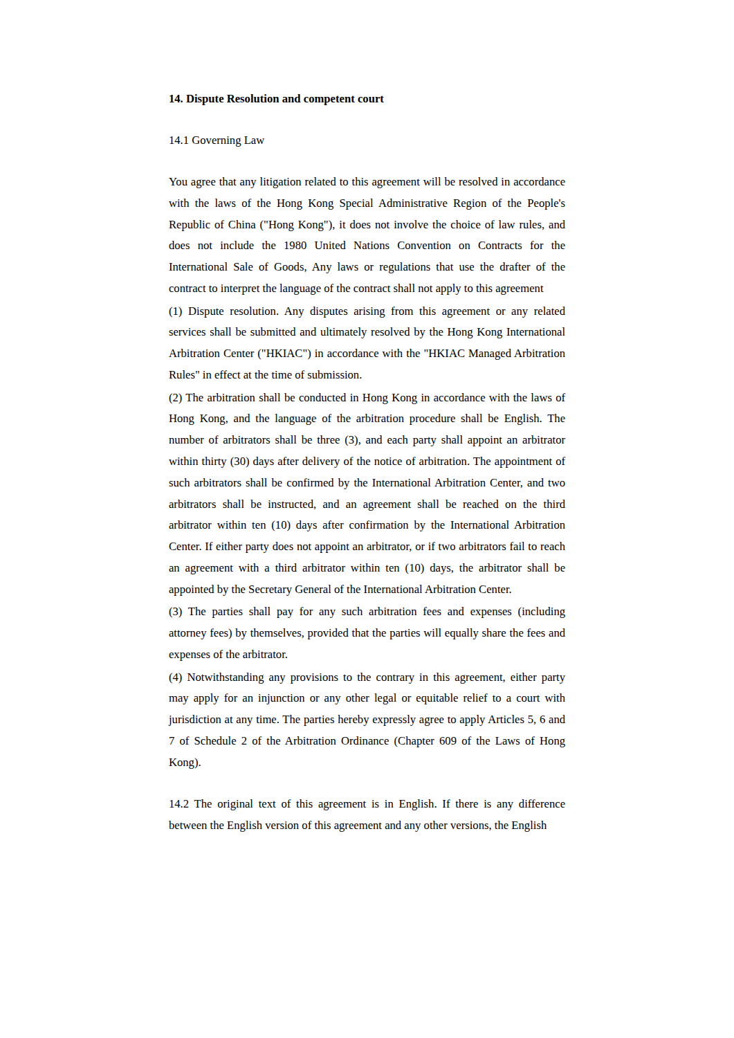14. Dispute Resolution and competent court
14.1 Governing Law
You agree that any litigation related to this agreement will be resolved in accordance with the laws of the Hong Kong Special Administrative Region of the People's Republic of China ("Hong Kong"), it does not involve the choice of law rules, and does not include the 1980 United Nations Convention on Contracts for the International Sale of Goods, Any laws or regulations that use the drafter of the contract to interpret the language of the contract shall not apply to this agreement
(1) Dispute resolution. Any disputes arising from this agreement or any related services shall be submitted and ultimately resolved by the Hong Kong International Arbitration Center ("HKIAC") in accordance with the "HKIAC Managed Arbitration Rules" in effect at the time of submission.
(2) The arbitration shall be conducted in Hong Kong in accordance with the laws of Hong Kong, and the language of the arbitration procedure shall be English. The number of arbitrators shall be three (3), and each party shall appoint an arbitrator within thirty (30) days after delivery of the notice of arbitration. The appointment of such arbitrators shall be confirmed by the International Arbitration Center, and two arbitrators shall be instructed, and an agreement shall be reached on the third arbitrator within ten (10) days after confirmation by the International Arbitration Center. If either party does not appoint an arbitrator, or if two arbitrators fail to reach an agreement with a third arbitrator within ten (10) days, the arbitrator shall be appointed by the Secretary General of the International Arbitration Center.
(3) The parties shall pay for any such arbitration fees and expenses (including attorney fees) by themselves, provided that the parties will equally share the fees and expenses of the arbitrator.
(4) Notwithstanding any provisions to the contrary in this agreement, either party may apply for an injunction or any other legal or equitable relief to a court with jurisdiction at any time. The parties hereby expressly agree to apply Articles 5, 6 and 7 of Schedule 2 of the Arbitration Ordinance (Chapter 609 of the Laws of Hong Kong).
14.2 The original text of this agreement is in English. If there is any difference between the English version of this agreement and any other versions, the English